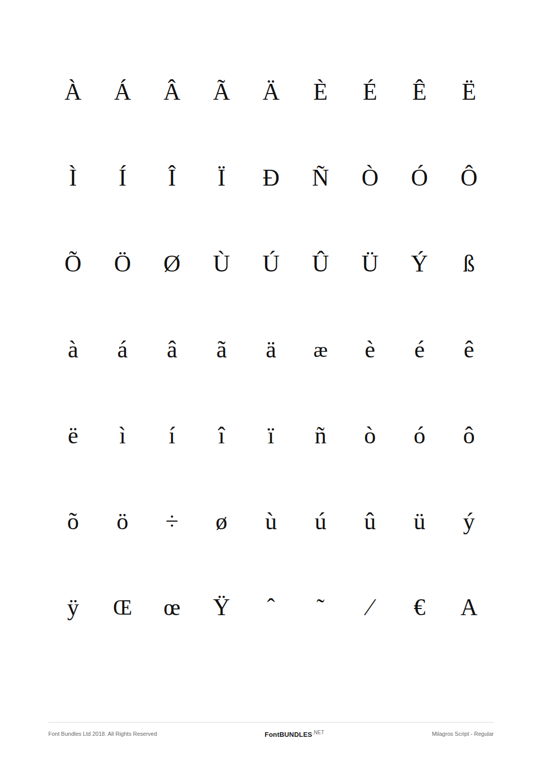À
Á
Â
Ã
Ä
È
É
Ê
Ë
Ì
Í
Î
Ï
Ð
Ñ
Ò
Ó
Ô
Õ
Ö
Ø
Ù
Ú
Û
Ü
Ý
ß
à
á
â
ã
ä
æ
è
é
ê
ë
ì
í
î
ï
ñ
ò
ó
ô
õ
ö
÷
ø
ù
ú
û
ü
ý
ÿ
Œ
œ
Ÿ
ˆ
˜
⁄
€
A
Font Bundles Ltd 2018. All Rights Reserved
FontBUNDLES.NET
Milagros Script - Regular